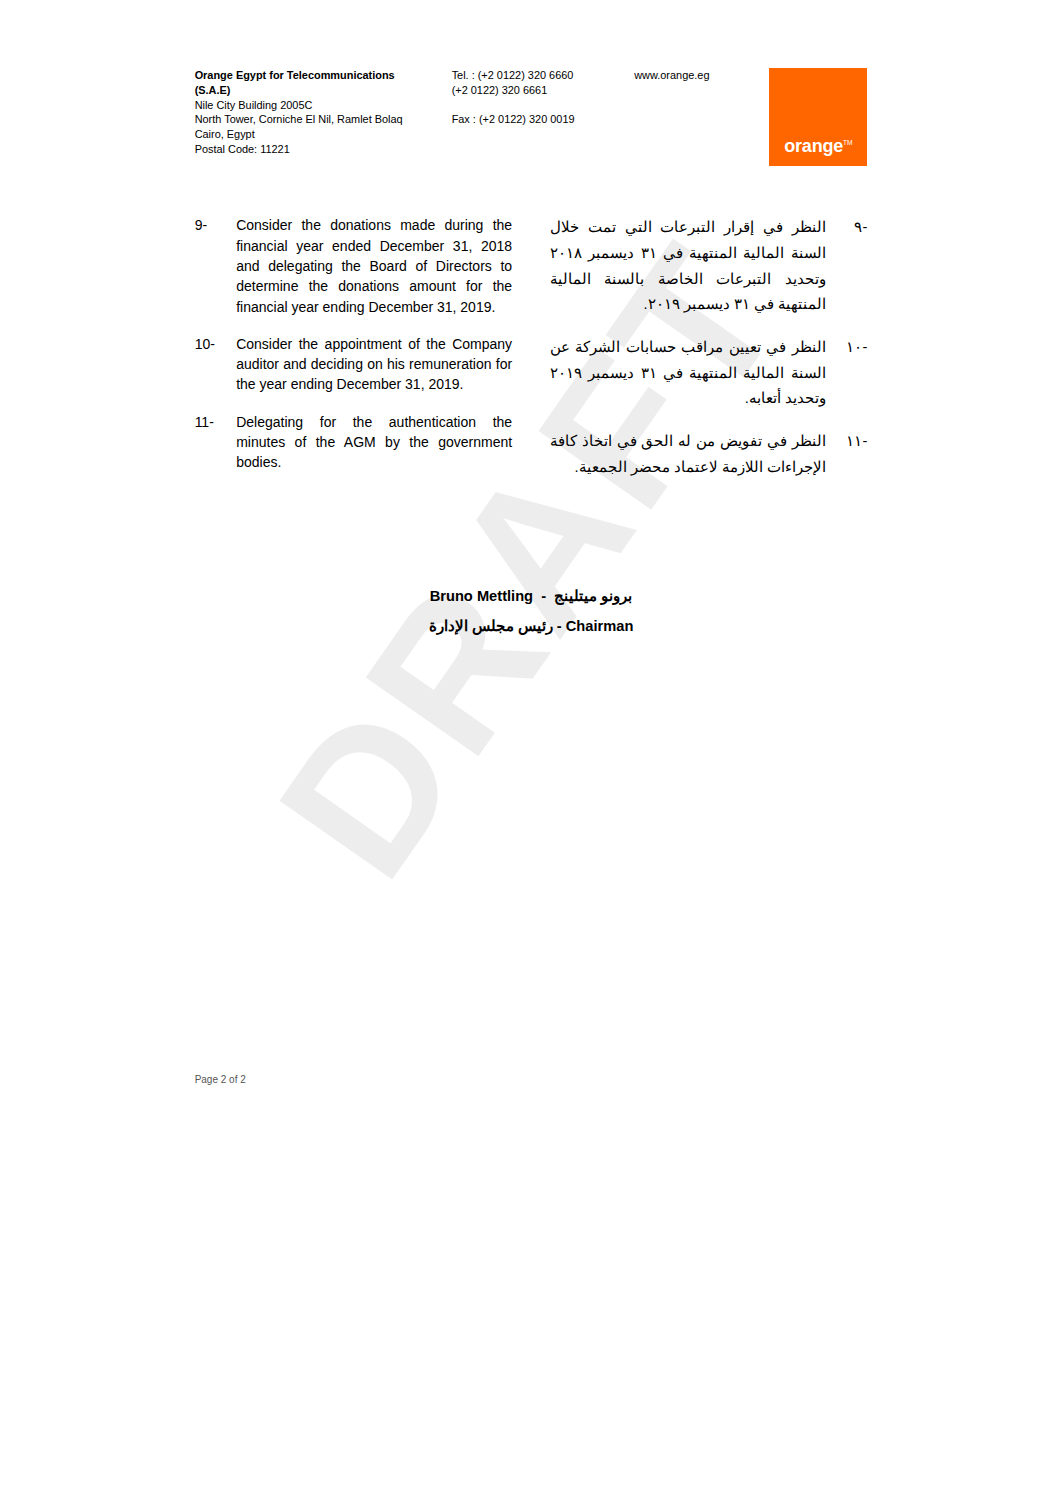DRAFT
Orange Egypt for Telecommunications (S.A.E)
Nile City Building 2005C
North Tower, Corniche El Nil, Ramlet Bolaq
Cairo, Egypt
Postal Code: 11221
Tel. : (+2 0122) 320 6660
(+2 0122) 320 6661
Fax : (+2 0122) 320 0019
www.orange.eg
orangeTM
9- Consider the donations made during the financial year ended December 31, 2018 and delegating the Board of Directors to determine the donations amount for the financial year ending December 31, 2019.
10- Consider the appointment of the Company auditor and deciding on his remuneration for the year ending December 31, 2019.
11- Delegating for the authentication the minutes of the AGM by the government bodies.
-٩ النظر في إقرار التبرعات التي تمت خلال السنة المالية المنتهية في ٣١ ديسمبر ٢٠١٨ وتحديد التبرعات الخاصة بالسنة المالية المنتهية في ٣١ ديسمبر ٢٠١٩.
-١٠ النظر في تعيين مراقب حسابات الشركة عن السنة المالية المنتهية في ٣١ ديسمبر ٢٠١٩ وتحديد أتعابه.
-١١ النظر في تفويض من له الحق في اتخاذ كافة الإجراءات اللازمة لاعتماد محضر الجمعية.
Bruno Mettling - برونو ميتلينج
رئيس مجلس الإدارة - Chairman
Page 2 of 2